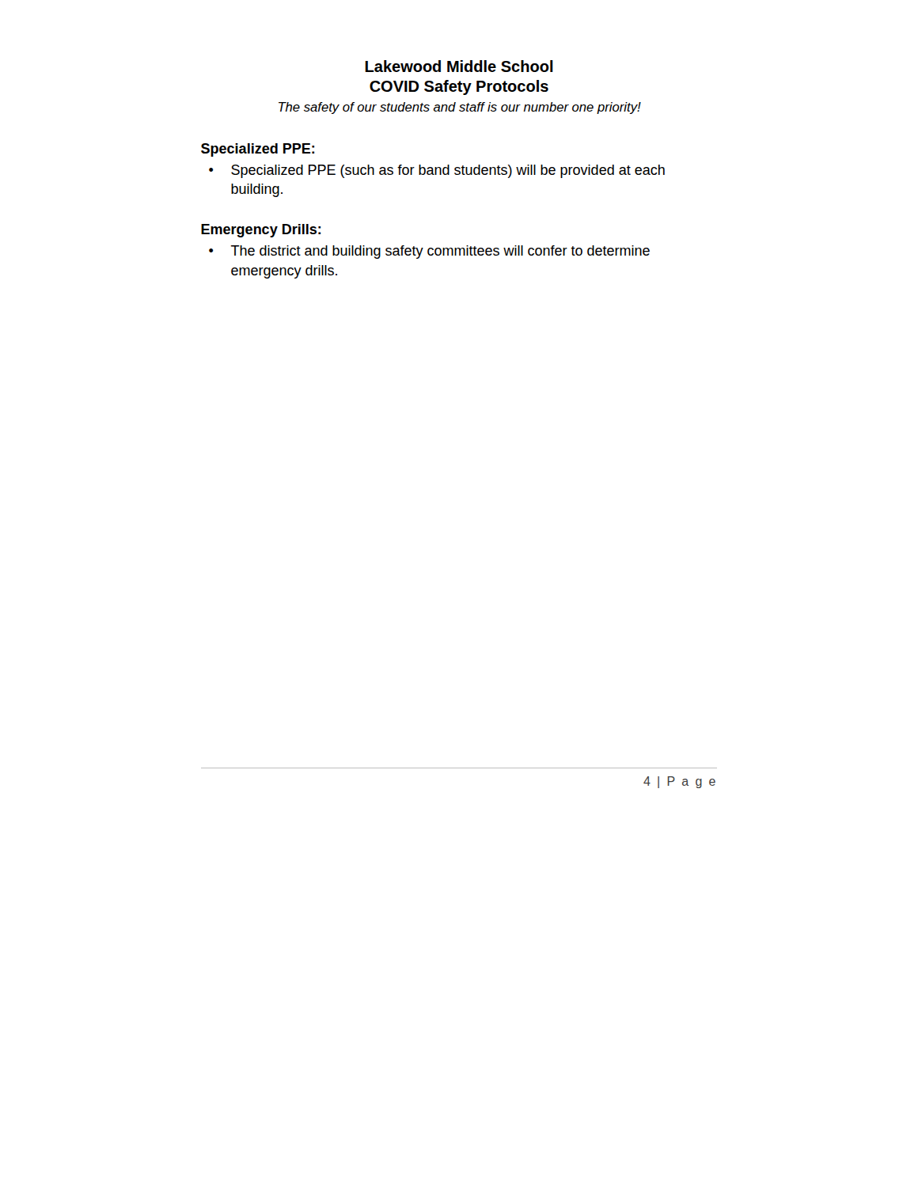Lakewood Middle School
COVID Safety Protocols
The safety of our students and staff is our number one priority!
Specialized PPE:
Specialized PPE (such as for band students) will be provided at each building.
Emergency Drills:
The district and building safety committees will confer to determine emergency drills.
4 | P a g e